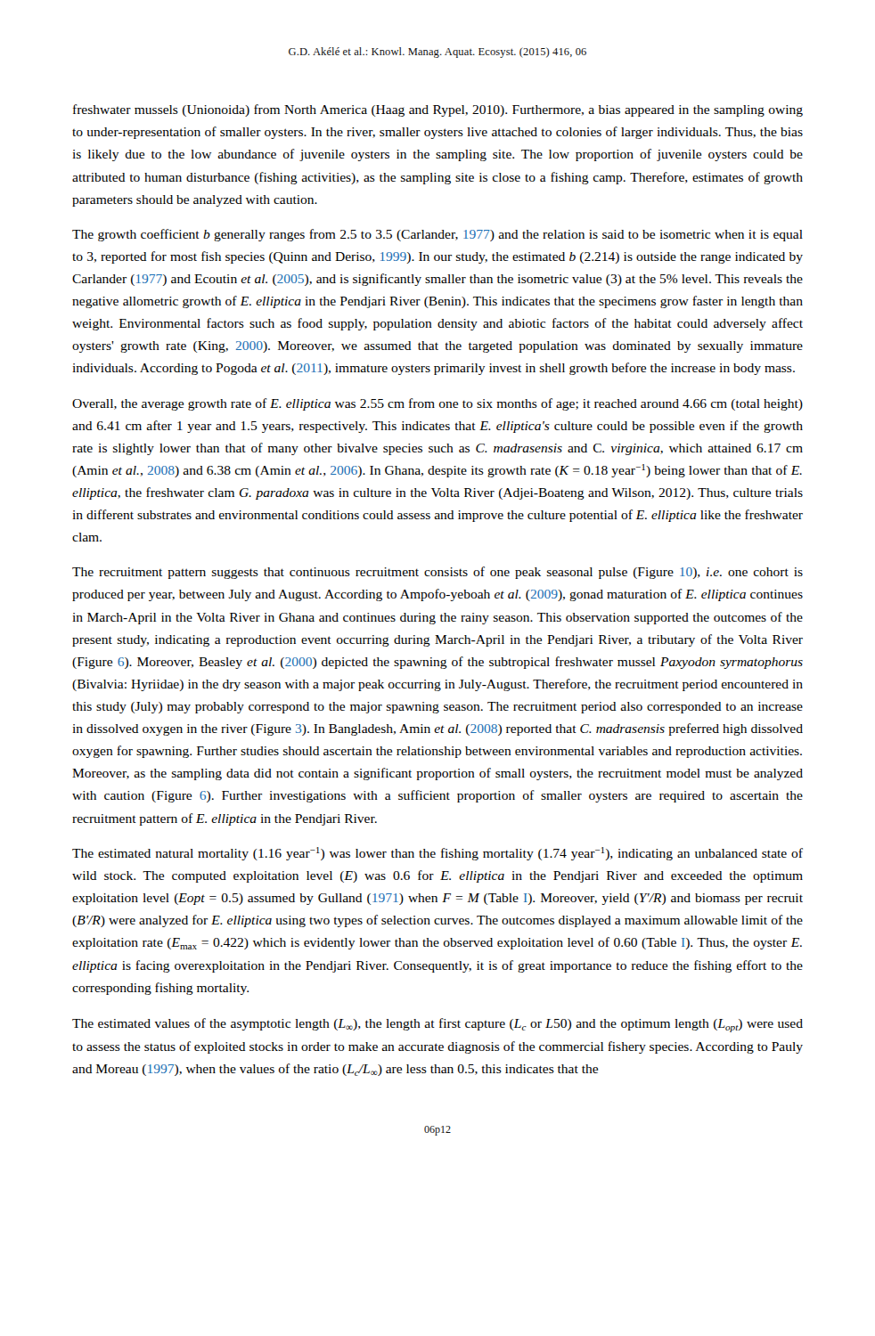G.D. Akélé et al.: Knowl. Manag. Aquat. Ecosyst. (2015) 416, 06
freshwater mussels (Unionoida) from North America (Haag and Rypel, 2010). Furthermore, a bias appeared in the sampling owing to under-representation of smaller oysters. In the river, smaller oysters live attached to colonies of larger individuals. Thus, the bias is likely due to the low abundance of juvenile oysters in the sampling site. The low proportion of juvenile oysters could be attributed to human disturbance (fishing activities), as the sampling site is close to a fishing camp. Therefore, estimates of growth parameters should be analyzed with caution.
The growth coefficient b generally ranges from 2.5 to 3.5 (Carlander, 1977) and the relation is said to be isometric when it is equal to 3, reported for most fish species (Quinn and Deriso, 1999). In our study, the estimated b (2.214) is outside the range indicated by Carlander (1977) and Ecoutin et al. (2005), and is significantly smaller than the isometric value (3) at the 5% level. This reveals the negative allometric growth of E. elliptica in the Pendjari River (Benin). This indicates that the specimens grow faster in length than weight. Environmental factors such as food supply, population density and abiotic factors of the habitat could adversely affect oysters' growth rate (King, 2000). Moreover, we assumed that the targeted population was dominated by sexually immature individuals. According to Pogoda et al. (2011), immature oysters primarily invest in shell growth before the increase in body mass.
Overall, the average growth rate of E. elliptica was 2.55 cm from one to six months of age; it reached around 4.66 cm (total height) and 6.41 cm after 1 year and 1.5 years, respectively. This indicates that E. elliptica's culture could be possible even if the growth rate is slightly lower than that of many other bivalve species such as C. madrasensis and C. virginica, which attained 6.17 cm (Amin et al., 2008) and 6.38 cm (Amin et al., 2006). In Ghana, despite its growth rate (K = 0.18 year−1) being lower than that of E. elliptica, the freshwater clam G. paradoxa was in culture in the Volta River (Adjei-Boateng and Wilson, 2012). Thus, culture trials in different substrates and environmental conditions could assess and improve the culture potential of E. elliptica like the freshwater clam.
The recruitment pattern suggests that continuous recruitment consists of one peak seasonal pulse (Figure 10), i.e. one cohort is produced per year, between July and August. According to Ampofo-yeboah et al. (2009), gonad maturation of E. elliptica continues in March-April in the Volta River in Ghana and continues during the rainy season. This observation supported the outcomes of the present study, indicating a reproduction event occurring during March-April in the Pendjari River, a tributary of the Volta River (Figure 6). Moreover, Beasley et al. (2000) depicted the spawning of the subtropical freshwater mussel Paxyodon syrmatophorus (Bivalvia: Hyriidae) in the dry season with a major peak occurring in July-August. Therefore, the recruitment period encountered in this study (July) may probably correspond to the major spawning season. The recruitment period also corresponded to an increase in dissolved oxygen in the river (Figure 3). In Bangladesh, Amin et al. (2008) reported that C. madrasensis preferred high dissolved oxygen for spawning. Further studies should ascertain the relationship between environmental variables and reproduction activities. Moreover, as the sampling data did not contain a significant proportion of small oysters, the recruitment model must be analyzed with caution (Figure 6). Further investigations with a sufficient proportion of smaller oysters are required to ascertain the recruitment pattern of E. elliptica in the Pendjari River.
The estimated natural mortality (1.16 year−1) was lower than the fishing mortality (1.74 year−1), indicating an unbalanced state of wild stock. The computed exploitation level (E) was 0.6 for E. elliptica in the Pendjari River and exceeded the optimum exploitation level (Eopt = 0.5) assumed by Gulland (1971) when F = M (Table I). Moreover, yield (Y′/R) and biomass per recruit (B′/R) were analyzed for E. elliptica using two types of selection curves. The outcomes displayed a maximum allowable limit of the exploitation rate (Emax = 0.422) which is evidently lower than the observed exploitation level of 0.60 (Table I). Thus, the oyster E. elliptica is facing overexploitation in the Pendjari River. Consequently, it is of great importance to reduce the fishing effort to the corresponding fishing mortality.
The estimated values of the asymptotic length (L∞), the length at first capture (Lc or L50) and the optimum length (Lopt) were used to assess the status of exploited stocks in order to make an accurate diagnosis of the commercial fishery species. According to Pauly and Moreau (1997), when the values of the ratio (Lc/L∞) are less than 0.5, this indicates that the
06p12